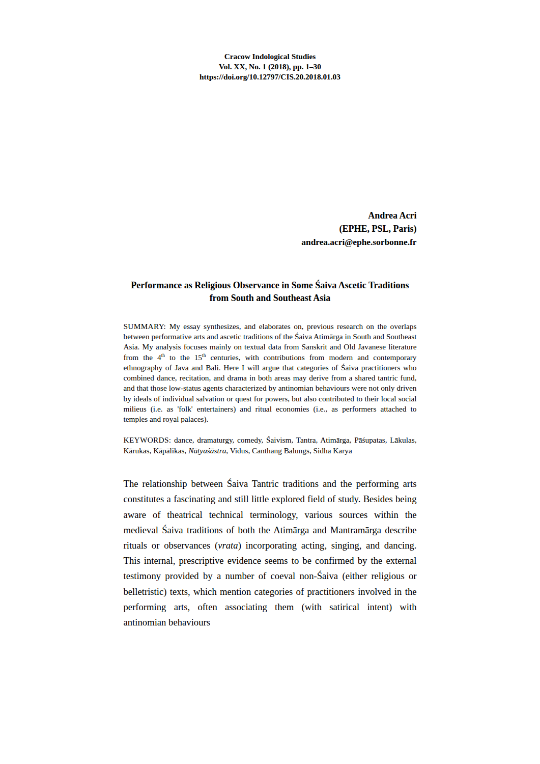Cracow Indological Studies
Vol. XX, No. 1 (2018), pp. 1–30
https://doi.org/10.12797/CIS.20.2018.01.03
Andrea Acri
(EPHE, PSL, Paris)
andrea.acri@ephe.sorbonne.fr
Performance as Religious Observance in Some Śaiva Ascetic Traditions from South and Southeast Asia
SUMMARY: My essay synthesizes, and elaborates on, previous research on the overlaps between performative arts and ascetic traditions of the Śaiva Atimārga in South and Southeast Asia. My analysis focuses mainly on textual data from Sanskrit and Old Javanese literature from the 4th to the 15th centuries, with contributions from modern and contemporary ethnography of Java and Bali. Here I will argue that categories of Śaiva practitioners who combined dance, recitation, and drama in both areas may derive from a shared tantric fund, and that those low-status agents characterized by antinomian behaviours were not only driven by ideals of individual salvation or quest for powers, but also contributed to their local social milieus (i.e. as 'folk' entertainers) and ritual economies (i.e., as performers attached to temples and royal palaces).
KEYWORDS: dance, dramaturgy, comedy, Śaivism, Tantra, Atimārga, Pāśupatas, Lākulas, Kārukas, Kāpālikas, Nāṭyaśāstra, Vidus, Canthang Balungs, Sidha Karya
The relationship between Śaiva Tantric traditions and the performing arts constitutes a fascinating and still little explored field of study. Besides being aware of theatrical technical terminology, various sources within the medieval Śaiva traditions of both the Atimārga and Mantramārga describe rituals or observances (vrata) incorporating acting, singing, and dancing. This internal, prescriptive evidence seems to be confirmed by the external testimony provided by a number of coeval non-Śaiva (either religious or belletristic) texts, which mention categories of practitioners involved in the performing arts, often associating them (with satirical intent) with antinomian behaviours